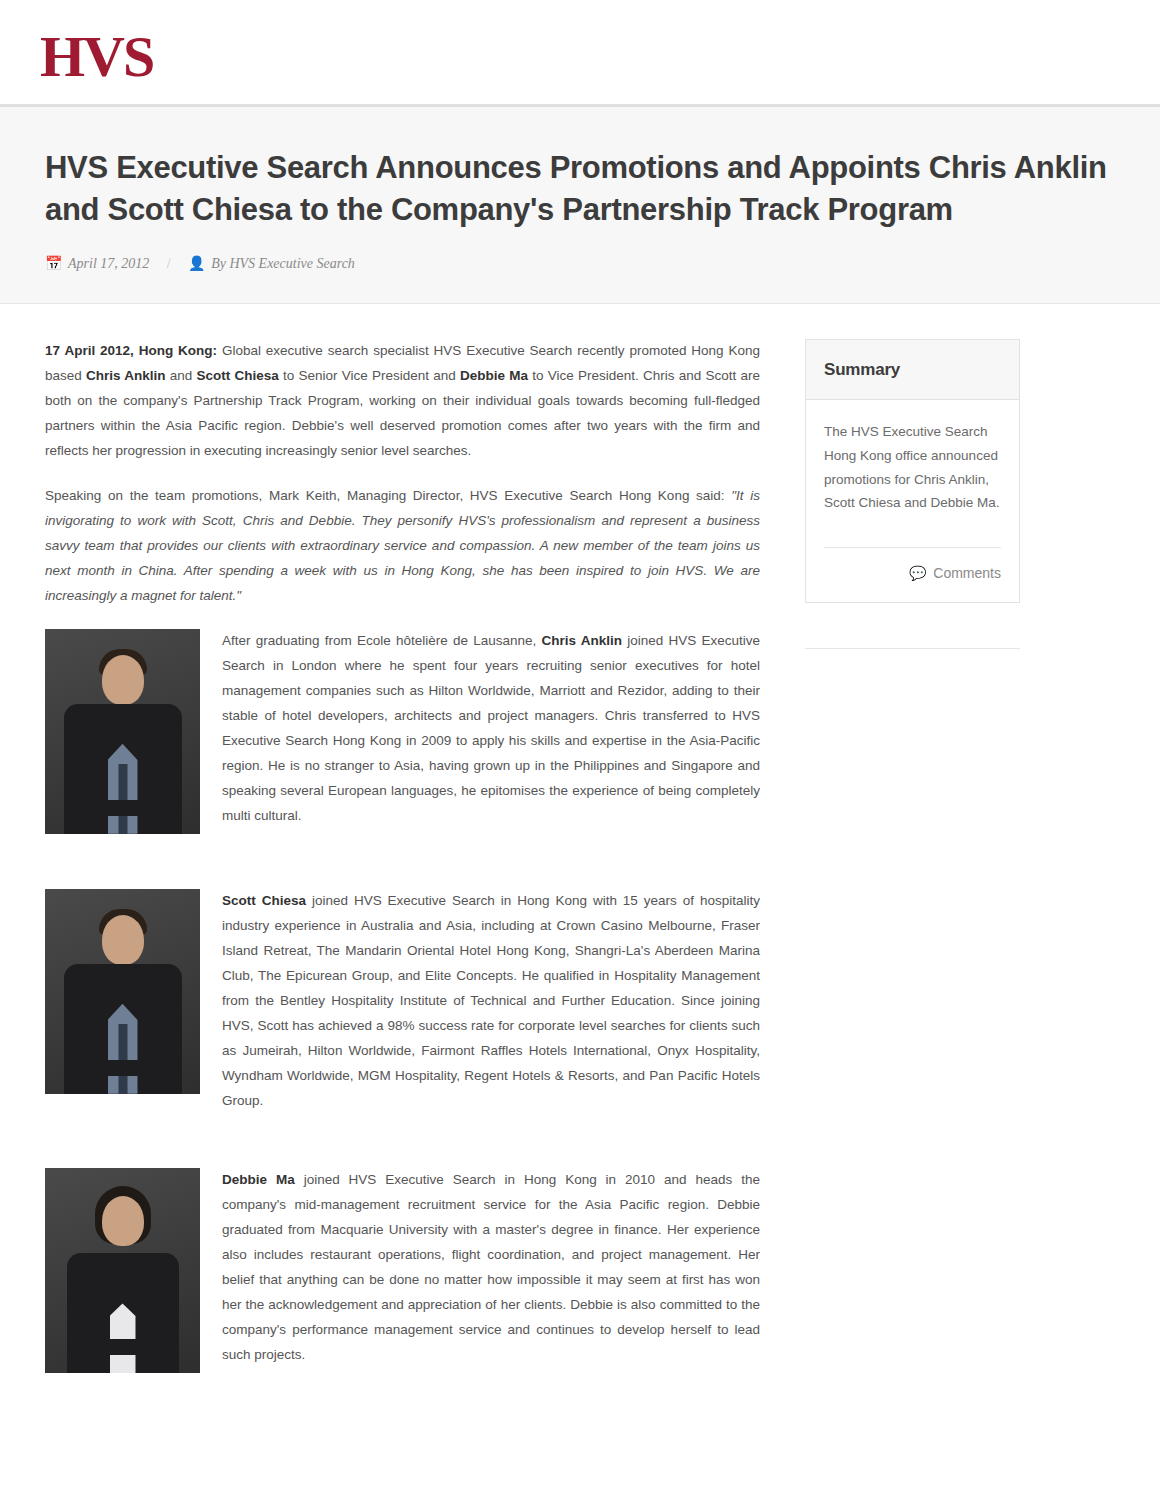HVS
HVS Executive Search Announces Promotions and Appoints Chris Anklin and Scott Chiesa to the Company's Partnership Track Program
📅April 17, 2012 / 👤By HVS Executive Search
17 April 2012, Hong Kong: Global executive search specialist HVS Executive Search recently promoted Hong Kong based Chris Anklin and Scott Chiesa to Senior Vice President and Debbie Ma to Vice President. Chris and Scott are both on the company's Partnership Track Program, working on their individual goals towards becoming full-fledged partners within the Asia Pacific region. Debbie's well deserved promotion comes after two years with the firm and reflects her progression in executing increasingly senior level searches.
Speaking on the team promotions, Mark Keith, Managing Director, HVS Executive Search Hong Kong said: "It is invigorating to work with Scott, Chris and Debbie. They personify HVS's professionalism and represent a business savvy team that provides our clients with extraordinary service and compassion. A new member of the team joins us next month in China. After spending a week with us in Hong Kong, she has been inspired to join HVS. We are increasingly a magnet for talent."
After graduating from Ecole hôtelière de Lausanne, Chris Anklin joined HVS Executive Search in London where he spent four years recruiting senior executives for hotel management companies such as Hilton Worldwide, Marriott and Rezidor, adding to their stable of hotel developers, architects and project managers. Chris transferred to HVS Executive Search Hong Kong in 2009 to apply his skills and expertise in the Asia-Pacific region. He is no stranger to Asia, having grown up in the Philippines and Singapore and speaking several European languages, he epitomises the experience of being completely multi cultural.
Scott Chiesa joined HVS Executive Search in Hong Kong with 15 years of hospitality industry experience in Australia and Asia, including at Crown Casino Melbourne, Fraser Island Retreat, The Mandarin Oriental Hotel Hong Kong, Shangri-La's Aberdeen Marina Club, The Epicurean Group, and Elite Concepts. He qualified in Hospitality Management from the Bentley Hospitality Institute of Technical and Further Education. Since joining HVS, Scott has achieved a 98% success rate for corporate level searches for clients such as Jumeirah, Hilton Worldwide, Fairmont Raffles Hotels International, Onyx Hospitality, Wyndham Worldwide, MGM Hospitality, Regent Hotels & Resorts, and Pan Pacific Hotels Group.
Debbie Ma joined HVS Executive Search in Hong Kong in 2010 and heads the company's mid-management recruitment service for the Asia Pacific region. Debbie graduated from Macquarie University with a master's degree in finance. Her experience also includes restaurant operations, flight coordination, and project management. Her belief that anything can be done no matter how impossible it may seem at first has won her the acknowledgement and appreciation of her clients. Debbie is also committed to the company's performance management service and continues to develop herself to lead such projects.
Summary
The HVS Executive Search Hong Kong office announced promotions for Chris Anklin, Scott Chiesa and Debbie Ma.
💬Comments